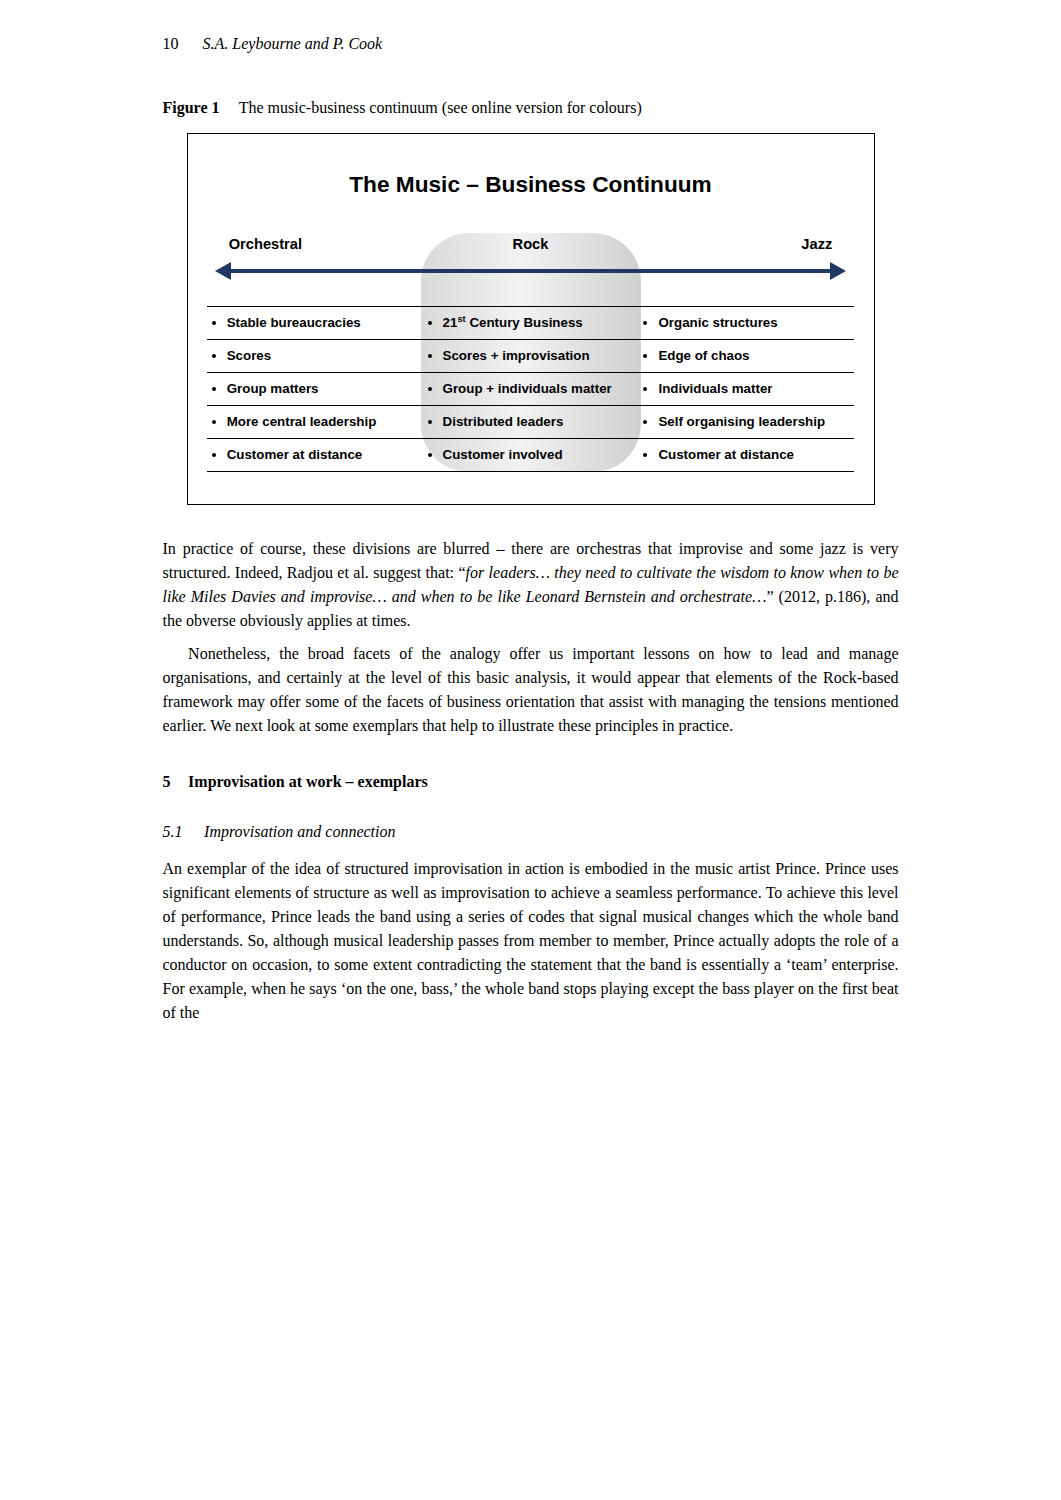10 S.A. Leybourne and P. Cook
Figure 1 The music-business continuum (see online version for colours)
The Music – Business Continuum
Orchestral
Rock
Jazz
| Stable bureaucracies | 21 st Century Business | Organic structures |
| Scores | Scores + improvisation | Edge of chaos |
| Group matters | Group + individuals matter | Individuals matter |
| More central leadership | Distributed leaders | Self organising leadership |
| Customer at distance | Customer involved | Customer at distance |
In practice of course, these divisions are blurred – there are orchestras that improvise and some jazz is very structured. Indeed, Radjou et al. suggest that: “for leaders… they need to cultivate the wisdom to know when to be like Miles Davies and improvise… and when to be like Leonard Bernstein and orchestrate…” (2012, p.186), and the obverse obviously applies at times.
Nonetheless, the broad facets of the analogy offer us important lessons on how to lead and manage organisations, and certainly at the level of this basic analysis, it would appear that elements of the Rock-based framework may offer some of the facets of business orientation that assist with managing the tensions mentioned earlier. We next look at some exemplars that help to illustrate these principles in practice.
5 Improvisation at work – exemplars
5.1 Improvisation and connection
An exemplar of the idea of structured improvisation in action is embodied in the music artist Prince. Prince uses significant elements of structure as well as improvisation to achieve a seamless performance. To achieve this level of performance, Prince leads the band using a series of codes that signal musical changes which the whole band understands. So, although musical leadership passes from member to member, Prince actually adopts the role of a conductor on occasion, to some extent contradicting the statement that the band is essentially a ‘team’ enterprise. For example, when he says ‘on the one, bass,’ the whole band stops playing except the bass player on the first beat of the